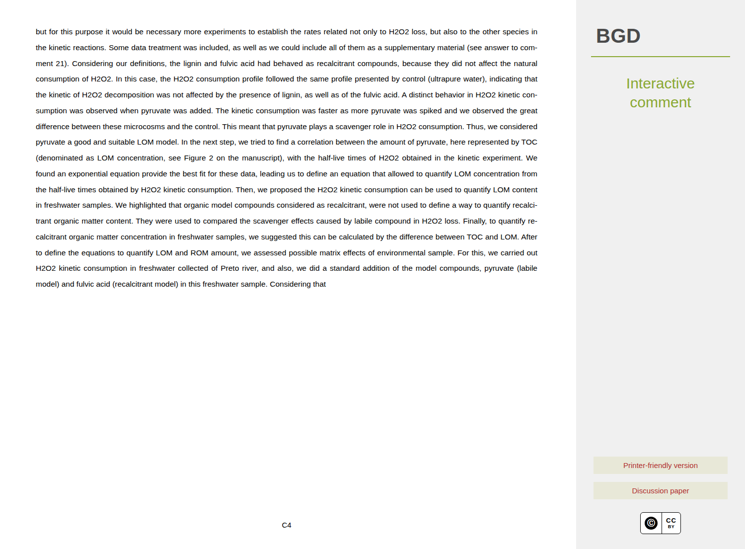but for this purpose it would be necessary more experiments to establish the rates related not only to H2O2 loss, but also to the other species in the kinetic reactions. Some data treatment was included, as well as we could include all of them as a supplementary material (see answer to comment 21). Considering our definitions, the lignin and fulvic acid had behaved as recalcitrant compounds, because they did not affect the natural consumption of H2O2. In this case, the H2O2 consumption profile followed the same profile presented by control (ultrapure water), indicating that the kinetic of H2O2 decomposition was not affected by the presence of lignin, as well as of the fulvic acid. A distinct behavior in H2O2 kinetic consumption was observed when pyruvate was added. The kinetic consumption was faster as more pyruvate was spiked and we observed the great difference between these microcosms and the control. This meant that pyruvate plays a scavenger role in H2O2 consumption. Thus, we considered pyruvate a good and suitable LOM model. In the next step, we tried to find a correlation between the amount of pyruvate, here represented by TOC (denominated as LOM concentration, see Figure 2 on the manuscript), with the half-live times of H2O2 obtained in the kinetic experiment. We found an exponential equation provide the best fit for these data, leading us to define an equation that allowed to quantify LOM concentration from the half-live times obtained by H2O2 kinetic consumption. Then, we proposed the H2O2 kinetic consumption can be used to quantify LOM content in freshwater samples. We highlighted that organic model compounds considered as recalcitrant, were not used to define a way to quantify recalcitrant organic matter content. They were used to compared the scavenger effects caused by labile compound in H2O2 loss. Finally, to quantify recalcitrant organic matter concentration in freshwater samples, we suggested this can be calculated by the difference between TOC and LOM. After to define the equations to quantify LOM and ROM amount, we assessed possible matrix effects of environmental sample. For this, we carried out H2O2 kinetic consumption in freshwater collected of Preto river, and also, we did a standard addition of the model compounds, pyruvate (labile model) and fulvic acid (recalcitrant model) in this freshwater sample. Considering that
C4
BGD
Interactive
comment
Printer-friendly version Discussion paper
Ⓒ
CC BY